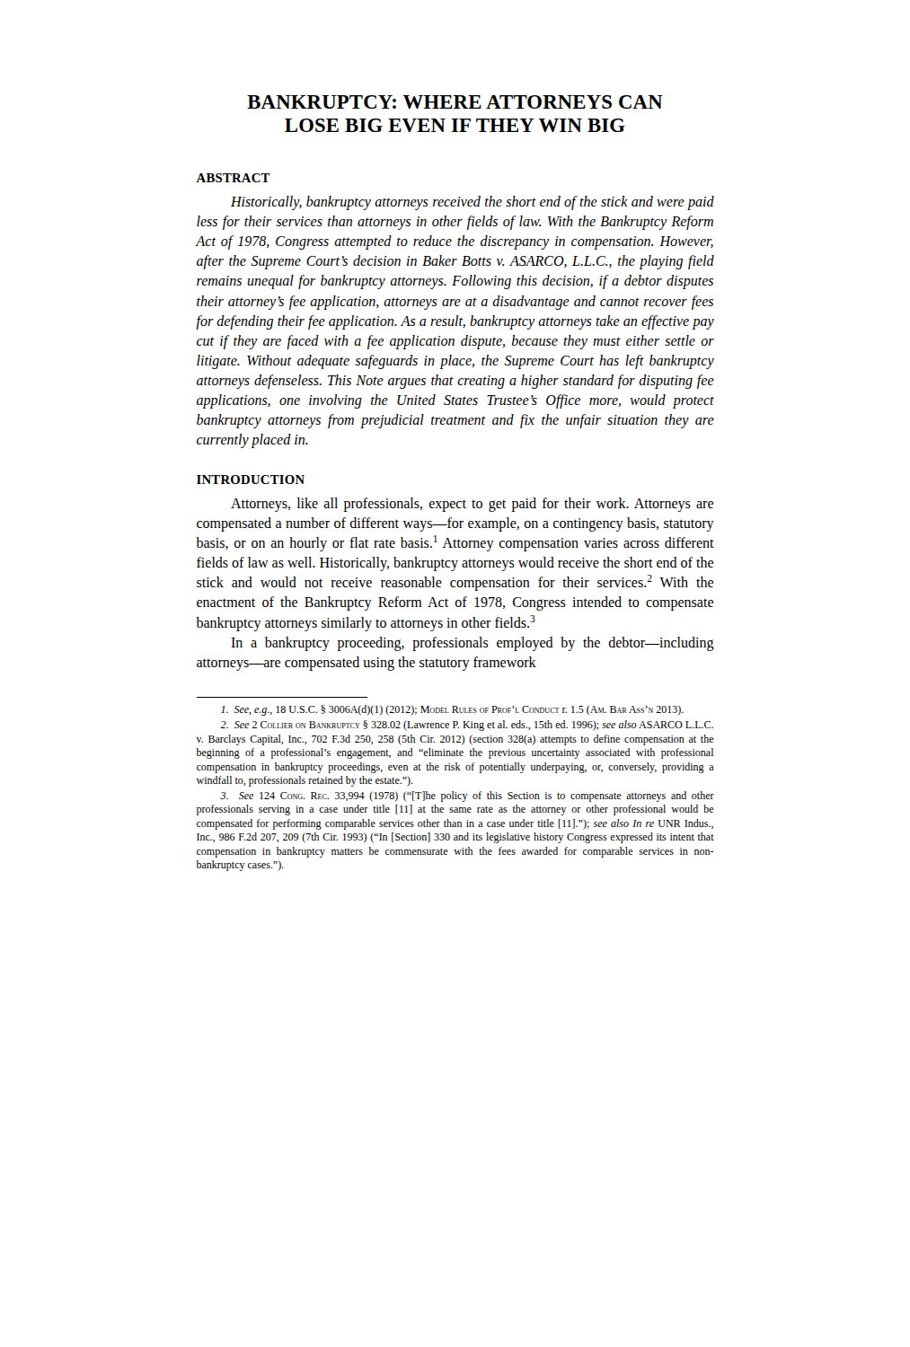Bankruptcy: Where Attorneys Can
Lose Big Even If They Win Big
Abstract
Historically, bankruptcy attorneys received the short end of the stick and were paid less for their services than attorneys in other fields of law. With the Bankruptcy Reform Act of 1978, Congress attempted to reduce the discrepancy in compensation. However, after the Supreme Court’s decision in Baker Botts v. ASARCO, L.L.C., the playing field remains unequal for bankruptcy attorneys. Following this decision, if a debtor disputes their attorney’s fee application, attorneys are at a disadvantage and cannot recover fees for defending their fee application. As a result, bankruptcy attorneys take an effective pay cut if they are faced with a fee application dispute, because they must either settle or litigate. Without adequate safeguards in place, the Supreme Court has left bankruptcy attorneys defenseless. This Note argues that creating a higher standard for disputing fee applications, one involving the United States Trustee’s Office more, would protect bankruptcy attorneys from prejudicial treatment and fix the unfair situation they are currently placed in.
Introduction
Attorneys, like all professionals, expect to get paid for their work. Attorneys are compensated a number of different ways—for example, on a contingency basis, statutory basis, or on an hourly or flat rate basis.1 Attorney compensation varies across different fields of law as well. Historically, bankruptcy attorneys would receive the short end of the stick and would not receive reasonable compensation for their services.2 With the enactment of the Bankruptcy Reform Act of 1978, Congress intended to compensate bankruptcy attorneys similarly to attorneys in other fields.3
In a bankruptcy proceeding, professionals employed by the debtor—including attorneys—are compensated using the statutory framework
1. See, e.g., 18 U.S.C. § 3006A(d)(1) (2012); Model Rules of Prof’l Conduct r. 1.5 (Am. Bar Ass’n 2013).
2. See 2 Collier on Bankruptcy § 328.02 (Lawrence P. King et al. eds., 15th ed. 1996); see also ASARCO L.L.C. v. Barclays Capital, Inc., 702 F.3d 250, 258 (5th Cir. 2012) (section 328(a) attempts to define compensation at the beginning of a professional’s engagement, and “eliminate the previous uncertainty associated with professional compensation in bankruptcy proceedings, even at the risk of potentially underpaying, or, conversely, providing a windfall to, professionals retained by the estate.”).
3. See 124 Cong. Rec. 33,994 (1978) (“[T]he policy of this Section is to compensate attorneys and other professionals serving in a case under title [11] at the same rate as the attorney or other professional would be compensated for performing comparable services other than in a case under title [11].”); see also In re UNR Indus., Inc., 986 F.2d 207, 209 (7th Cir. 1993) (“In [Section] 330 and its legislative history Congress expressed its intent that compensation in bankruptcy matters be commensurate with the fees awarded for comparable services in non- bankruptcy cases.”).